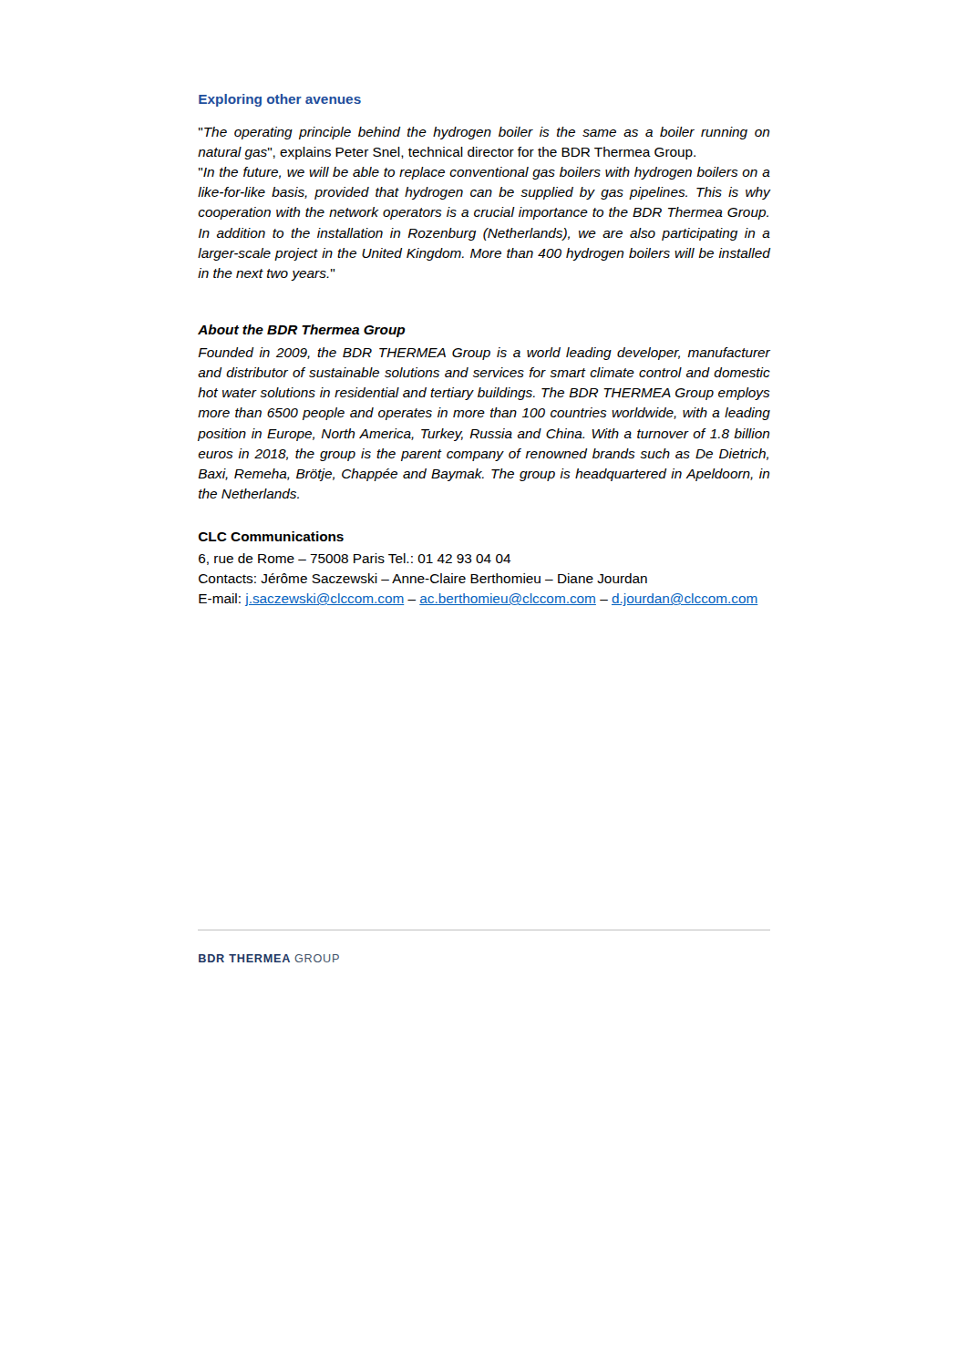Exploring other avenues
"The operating principle behind the hydrogen boiler is the same as a boiler running on natural gas", explains Peter Snel, technical director for the BDR Thermea Group.
"In the future, we will be able to replace conventional gas boilers with hydrogen boilers on a like-for-like basis, provided that hydrogen can be supplied by gas pipelines. This is why cooperation with the network operators is a crucial importance to the BDR Thermea Group. In addition to the installation in Rozenburg (Netherlands), we are also participating in a larger-scale project in the United Kingdom. More than 400 hydrogen boilers will be installed in the next two years."
About the BDR Thermea Group
Founded in 2009, the BDR THERMEA Group is a world leading developer, manufacturer and distributor of sustainable solutions and services for smart climate control and domestic hot water solutions in residential and tertiary buildings. The BDR THERMEA Group employs more than 6500 people and operates in more than 100 countries worldwide, with a leading position in Europe, North America, Turkey, Russia and China. With a turnover of 1.8 billion euros in 2018, the group is the parent company of renowned brands such as De Dietrich, Baxi, Remeha, Brötje, Chappée and Baymak. The group is headquartered in Apeldoorn, in the Netherlands.
CLC Communications
6, rue de Rome – 75008 Paris Tel.: 01 42 93 04 04
Contacts: Jérôme Saczewski – Anne-Claire Berthomieu – Diane Jourdan
E-mail: j.saczewski@clccom.com – ac.berthomieu@clccom.com – d.jourdan@clccom.com
BDR THERMEA GROUP